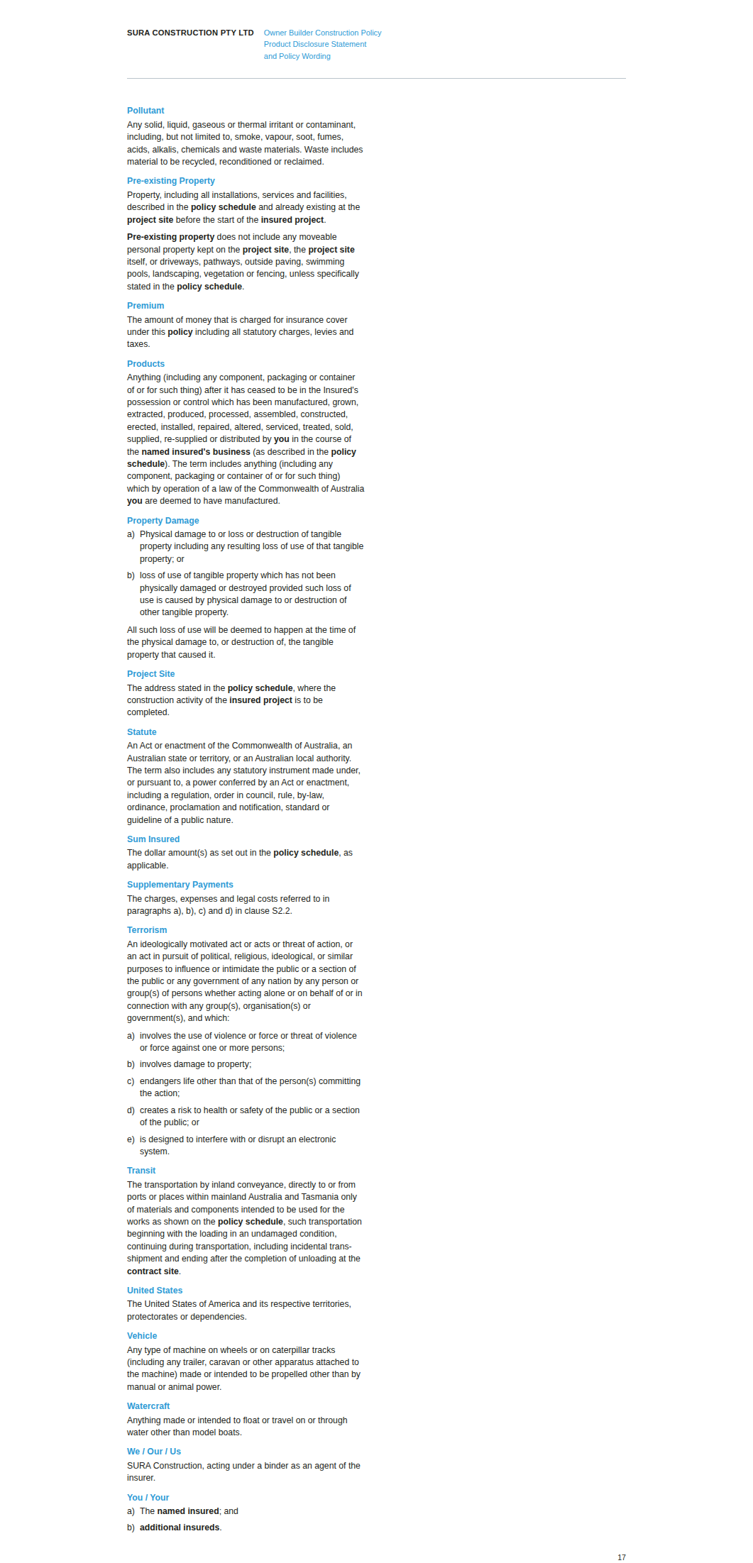SURA CONSTRUCTION PTY LTD
Owner Builder Construction Policy
Product Disclosure Statement
and Policy Wording
Pollutant
Any solid, liquid, gaseous or thermal irritant or contaminant, including, but not limited to, smoke, vapour, soot, fumes, acids, alkalis, chemicals and waste materials. Waste includes material to be recycled, reconditioned or reclaimed.
Pre-existing Property
Property, including all installations, services and facilities, described in the policy schedule and already existing at the project site before the start of the insured project.
Pre-existing property does not include any moveable personal property kept on the project site, the project site itself, or driveways, pathways, outside paving, swimming pools, landscaping, vegetation or fencing, unless specifically stated in the policy schedule.
Premium
The amount of money that is charged for insurance cover under this policy including all statutory charges, levies and taxes.
Products
Anything (including any component, packaging or container of or for such thing) after it has ceased to be in the Insured's possession or control which has been manufactured, grown, extracted, produced, processed, assembled, constructed, erected, installed, repaired, altered, serviced, treated, sold, supplied, re-supplied or distributed by you in the course of the named insured's business (as described in the policy schedule). The term includes anything (including any component, packaging or container of or for such thing) which by operation of a law of the Commonwealth of Australia you are deemed to have manufactured.
Property Damage
Physical damage to or loss or destruction of tangible property including any resulting loss of use of that tangible property; or
loss of use of tangible property which has not been physically damaged or destroyed provided such loss of use is caused by physical damage to or destruction of other tangible property.
All such loss of use will be deemed to happen at the time of the physical damage to, or destruction of, the tangible property that caused it.
Project Site
The address stated in the policy schedule, where the construction activity of the insured project is to be completed.
Statute
An Act or enactment of the Commonwealth of Australia, an Australian state or territory, or an Australian local authority. The term also includes any statutory instrument made under, or pursuant to, a power conferred by an Act or enactment, including a regulation, order in council, rule, by-law, ordinance, proclamation and notification, standard or guideline of a public nature.
Sum Insured
The dollar amount(s) as set out in the policy schedule, as applicable.
Supplementary Payments
The charges, expenses and legal costs referred to in paragraphs a), b), c) and d) in clause S2.2.
Terrorism
An ideologically motivated act or acts or threat of action, or an act in pursuit of political, religious, ideological, or similar purposes to influence or intimidate the public or a section of the public or any government of any nation by any person or group(s) of persons whether acting alone or on behalf of or in connection with any group(s), organisation(s) or government(s), and which:
involves the use of violence or force or threat of violence or force against one or more persons;
involves damage to property;
endangers life other than that of the person(s) committing the action;
creates a risk to health or safety of the public or a section of the public; or
is designed to interfere with or disrupt an electronic system.
Transit
The transportation by inland conveyance, directly to or from ports or places within mainland Australia and Tasmania only of materials and components intended to be used for the works as shown on the policy schedule, such transportation beginning with the loading in an undamaged condition, continuing during transportation, including incidental trans-shipment and ending after the completion of unloading at the contract site.
United States
The United States of America and its respective territories, protectorates or dependencies.
Vehicle
Any type of machine on wheels or on caterpillar tracks (including any trailer, caravan or other apparatus attached to the machine) made or intended to be propelled other than by manual or animal power.
Watercraft
Anything made or intended to float or travel on or through water other than model boats.
We / Our / Us
SURA Construction, acting under a binder as an agent of the insurer.
You / Your
The named insured; and
additional insureds.
17